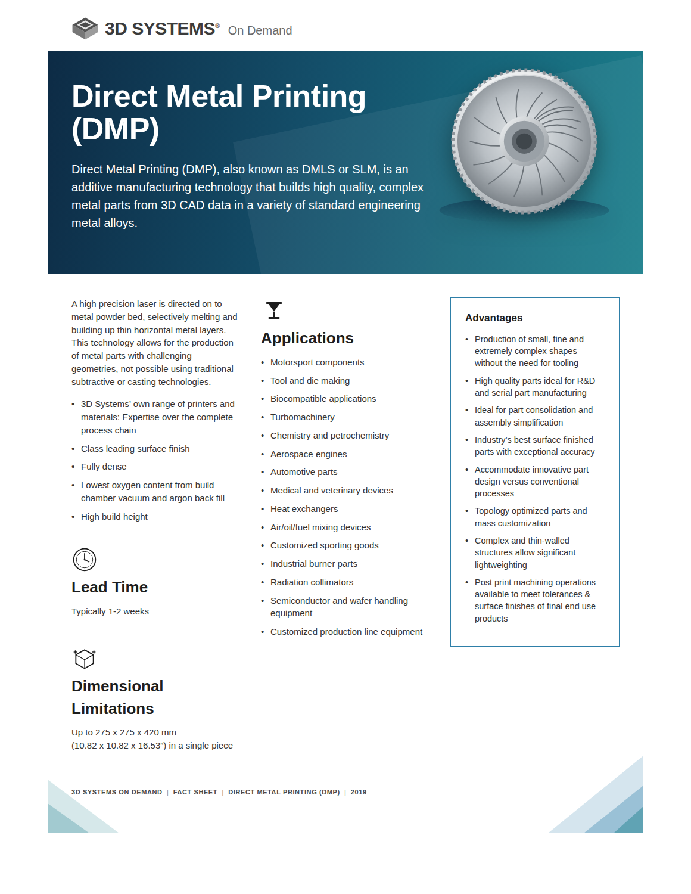3D SYSTEMS®
On Demand
Direct Metal Printing (DMP)
Direct Metal Printing (DMP), also known as DMLS or SLM, is an additive manufacturing technology that builds high quality, complex metal parts from 3D CAD data in a variety of standard engineering metal alloys.
A high precision laser is directed on to metal powder bed, selectively melting and building up thin horizontal metal layers. This technology allows for the production of metal parts with challenging geometries, not possible using traditional subtractive or casting technologies.
3D Systems’ own range of printers and materials: Expertise over the complete process chain
Class leading surface finish
Fully dense
Lowest oxygen content from build chamber vacuum and argon back fill
High build height
Lead Time
Typically 1-2 weeks
Dimensional Limitations
Up to 275 x 275 x 420 mm
(10.82 x 10.82 x 16.53”) in a single piece
Applications
Motorsport components
Tool and die making
Biocompatible applications
Turbomachinery
Chemistry and petrochemistry
Aerospace engines
Automotive parts
Medical and veterinary devices
Heat exchangers
Air/oil/fuel mixing devices
Customized sporting goods
Industrial burner parts
Radiation collimators
Semiconductor and wafer handling equipment
Customized production line equipment
Advantages
Production of small, fine and extremely complex shapes without the need for tooling
High quality parts ideal for R&D and serial part manufacturing
Ideal for part consolidation and assembly simplification
Industry’s best surface finished parts with exceptional accuracy
Accommodate innovative part design versus conventional processes
Topology optimized parts and mass customization
Complex and thin-walled structures allow significant lightweighting
Post print machining operations available to meet tolerances & surface finishes of final end use products
3D Systems On Demand | Fact Sheet | Direct Metal Printing (DMP) | 2019